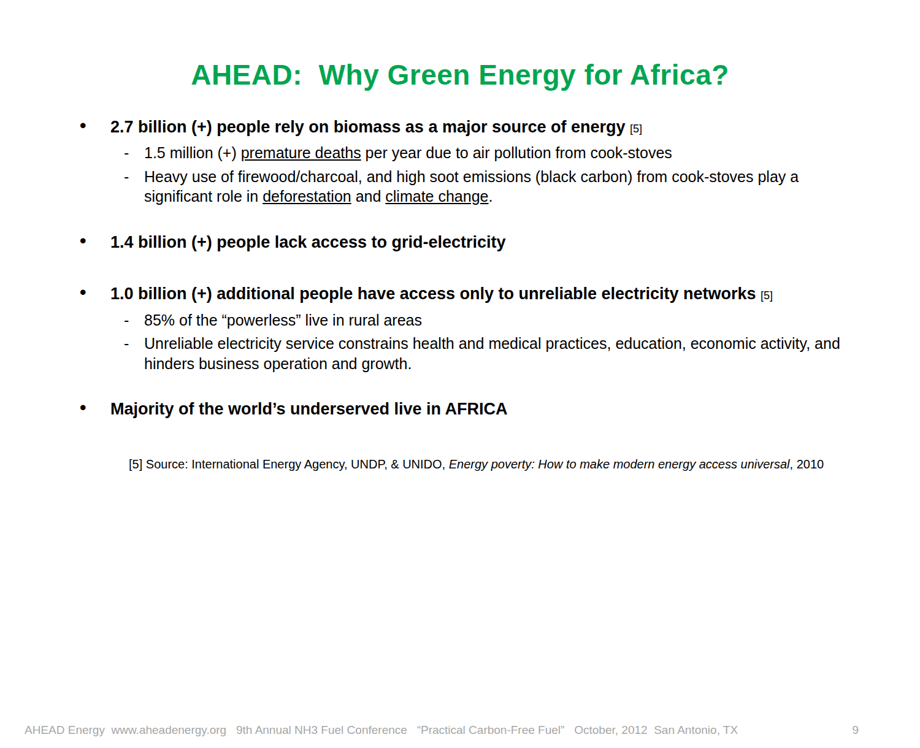AHEAD: Why Green Energy for Africa?
2.7 billion (+) people rely on biomass as a major source of energy [5]
1.5 million (+) premature deaths per year due to air pollution from cook-stoves
Heavy use of firewood/charcoal, and high soot emissions (black carbon) from cook-stoves play a significant role in deforestation and climate change.
1.4 billion (+) people lack access to grid-electricity
1.0 billion (+) additional people have access only to unreliable electricity networks [5]
85% of the “powerless” live in rural areas
Unreliable electricity service constrains health and medical practices, education, economic activity, and hinders business operation and growth.
Majority of the world’s underserved live in AFRICA
[5] Source: International Energy Agency, UNDP, & UNIDO, Energy poverty: How to make modern energy access universal, 2010
AHEAD Energy www.aheadenergy.org 9th Annual NH3 Fuel Conference “Practical Carbon-Free Fuel” October, 2012 San Antonio, TX
9